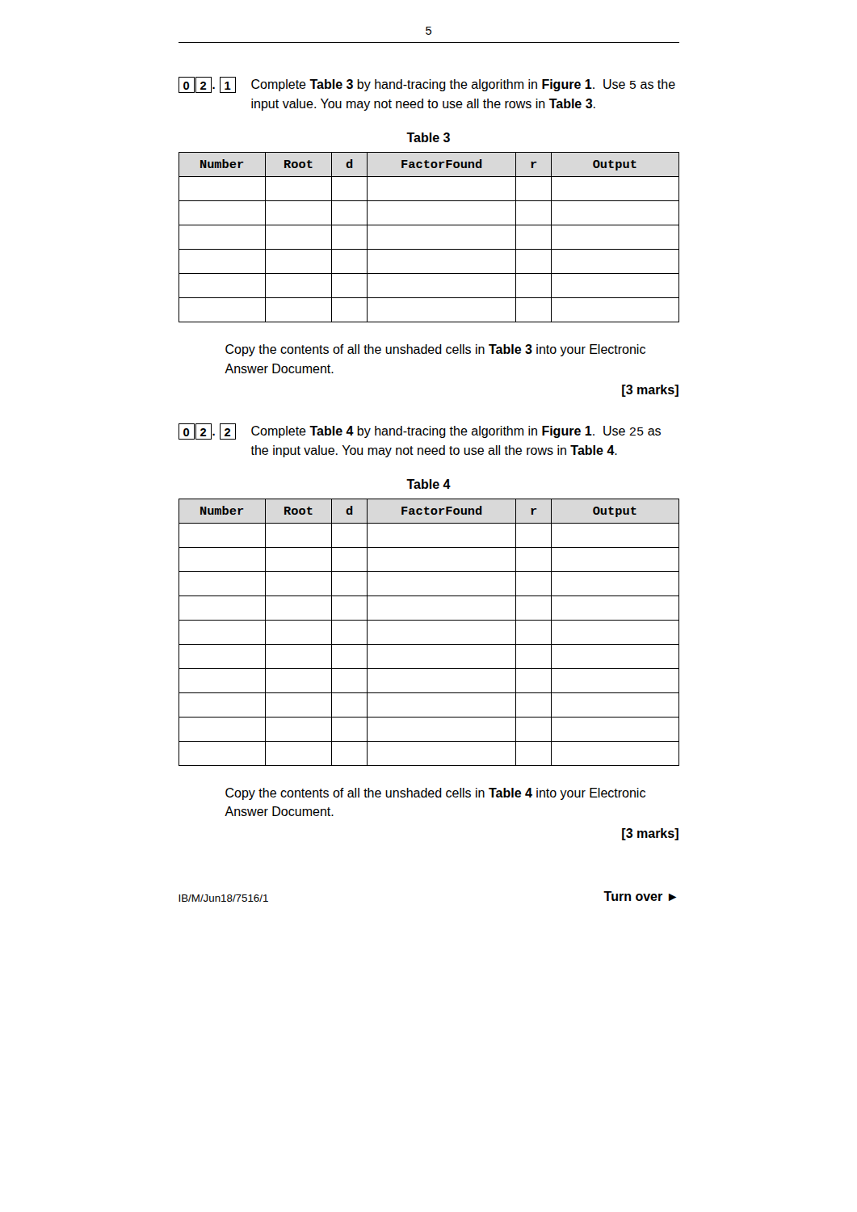5
02. 1
Complete Table 3 by hand-tracing the algorithm in Figure 1. Use 5 as the input value. You may not need to use all the rows in Table 3.
Table 3
| Number | Root | d | FactorFound | r | Output |
| --- | --- | --- | --- | --- | --- |
Copy the contents of all the unshaded cells in Table 3 into your Electronic Answer Document.
[3 marks]
02. 2
Complete Table 4 by hand-tracing the algorithm in Figure 1. Use 25 as the input value. You may not need to use all the rows in Table 4.
Table 4
| Number | Root | d | FactorFound | r | Output |
| --- | --- | --- | --- | --- | --- |
Copy the contents of all the unshaded cells in Table 4 into your Electronic Answer Document.
[3 marks]
IB/M/Jun18/7516/1
Turn over ►